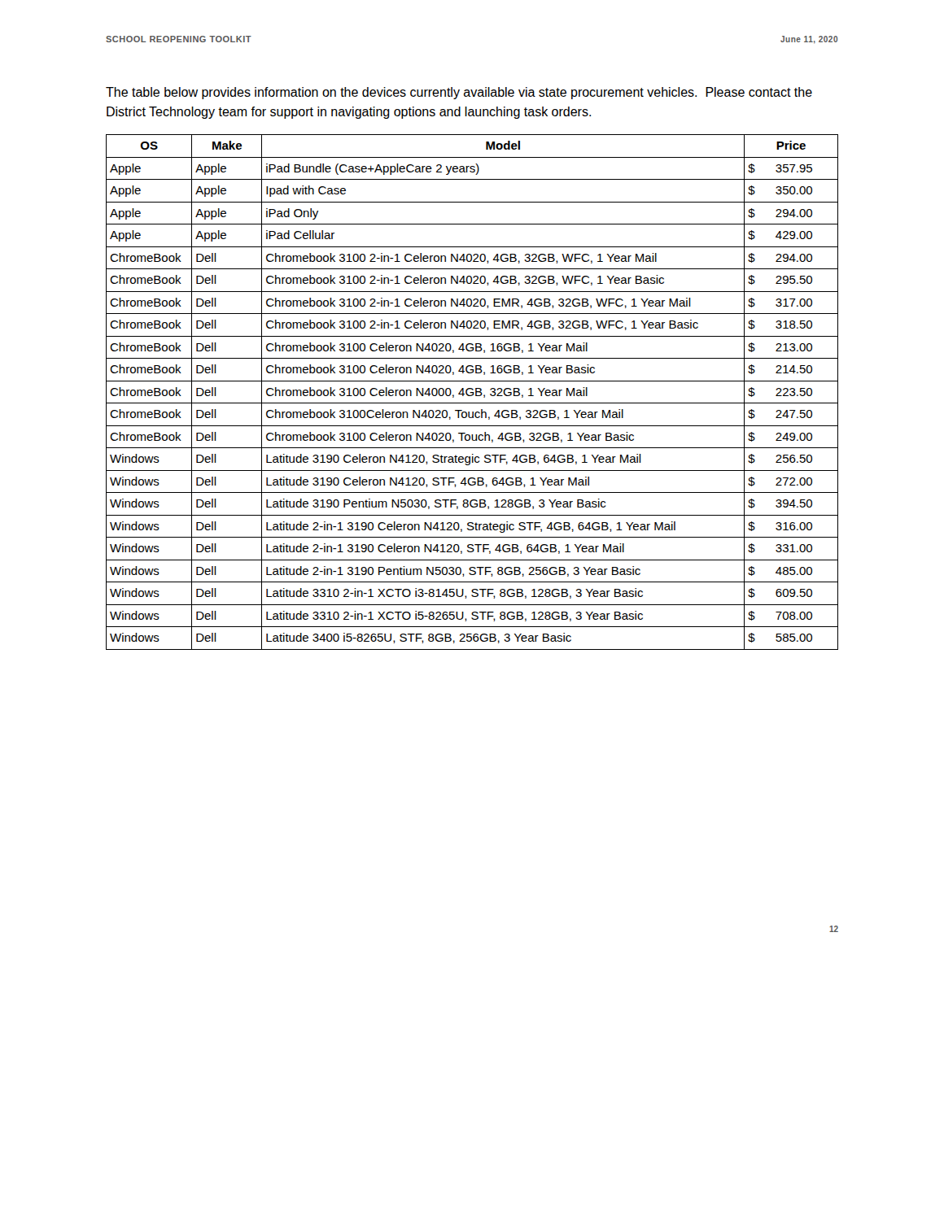School Reopening Toolkit June 11, 2020
The table below provides information on the devices currently available via state procurement vehicles. Please contact the District Technology team for support in navigating options and launching task orders.
| OS | Make | Model | Price |
| --- | --- | --- | --- |
| Apple | Apple | iPad Bundle (Case+AppleCare 2 years) | $ 357.95 |
| Apple | Apple | Ipad with Case | $ 350.00 |
| Apple | Apple | iPad Only | $ 294.00 |
| Apple | Apple | iPad Cellular | $ 429.00 |
| ChromeBook | Dell | Chromebook 3100 2-in-1 Celeron N4020, 4GB, 32GB, WFC, 1 Year Mail | $ 294.00 |
| ChromeBook | Dell | Chromebook 3100 2-in-1 Celeron N4020, 4GB, 32GB, WFC, 1 Year Basic | $ 295.50 |
| ChromeBook | Dell | Chromebook 3100 2-in-1 Celeron N4020, EMR, 4GB, 32GB, WFC, 1 Year Mail | $ 317.00 |
| ChromeBook | Dell | Chromebook 3100 2-in-1 Celeron N4020, EMR, 4GB, 32GB, WFC, 1 Year Basic | $ 318.50 |
| ChromeBook | Dell | Chromebook 3100 Celeron N4020, 4GB, 16GB, 1 Year Mail | $ 213.00 |
| ChromeBook | Dell | Chromebook 3100 Celeron N4020, 4GB, 16GB, 1 Year Basic | $ 214.50 |
| ChromeBook | Dell | Chromebook 3100 Celeron N4000, 4GB, 32GB, 1 Year Mail | $ 223.50 |
| ChromeBook | Dell | Chromebook 3100Celeron N4020, Touch, 4GB, 32GB, 1 Year Mail | $ 247.50 |
| ChromeBook | Dell | Chromebook 3100 Celeron N4020, Touch, 4GB, 32GB, 1 Year Basic | $ 249.00 |
| Windows | Dell | Latitude 3190 Celeron N4120, Strategic STF, 4GB, 64GB, 1 Year Mail | $ 256.50 |
| Windows | Dell | Latitude 3190 Celeron N4120, STF, 4GB, 64GB, 1 Year Mail | $ 272.00 |
| Windows | Dell | Latitude 3190 Pentium N5030, STF, 8GB, 128GB, 3 Year Basic | $ 394.50 |
| Windows | Dell | Latitude 2-in-1 3190 Celeron N4120, Strategic STF, 4GB, 64GB, 1 Year Mail | $ 316.00 |
| Windows | Dell | Latitude 2-in-1 3190 Celeron N4120, STF, 4GB, 64GB, 1 Year Mail | $ 331.00 |
| Windows | Dell | Latitude 2-in-1 3190 Pentium N5030, STF, 8GB, 256GB, 3 Year Basic | $ 485.00 |
| Windows | Dell | Latitude 3310 2-in-1 XCTO i3-8145U, STF, 8GB, 128GB, 3 Year Basic | $ 609.50 |
| Windows | Dell | Latitude 3310 2-in-1 XCTO i5-8265U, STF, 8GB, 128GB, 3 Year Basic | $ 708.00 |
| Windows | Dell | Latitude 3400 i5-8265U, STF, 8GB, 256GB, 3 Year Basic | $ 585.00 |
12